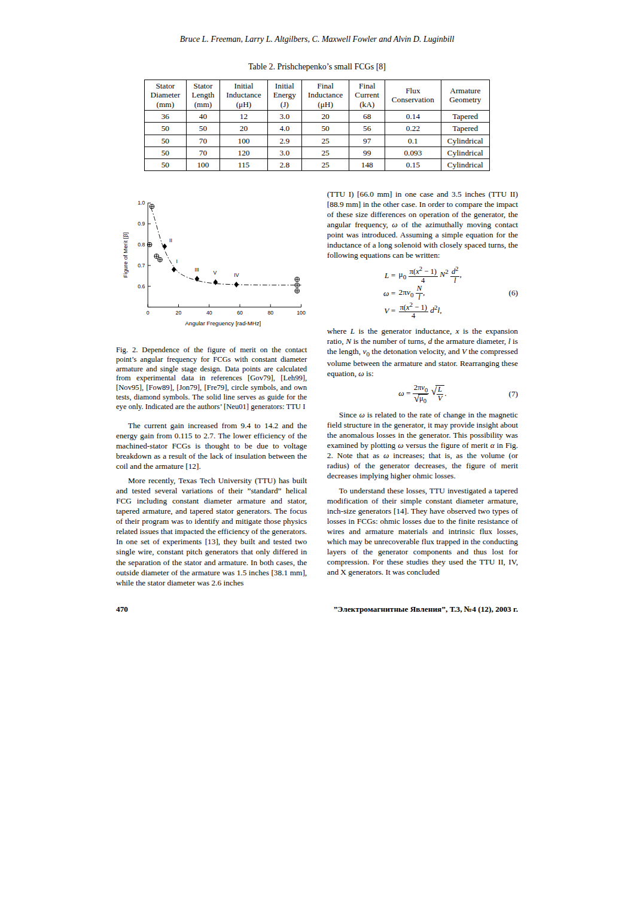Bruce L. Freeman, Larry L. Altgilbers, C. Maxwell Fowler and Alvin D. Luginbill
Table 2. Prishchepenko’s small FCGs [8]
| Stator Diameter (mm) | Stator Length (mm) | Initial Inductance (μH) | Initial Energy (J) | Final Inductance (μH) | Final Current (kA) | Flux Conservation | Armature Geometry |
| --- | --- | --- | --- | --- | --- | --- | --- |
| 36 | 40 | 12 | 3.0 | 20 | 68 | 0.14 | Tapered |
| 50 | 50 | 20 | 4.0 | 50 | 56 | 0.22 | Tapered |
| 50 | 70 | 100 | 2.9 | 25 | 97 | 0.1 | Cylindrical |
| 50 | 70 | 120 | 3.0 | 25 | 99 | 0.093 | Cylindrical |
| 50 | 100 | 115 | 2.8 | 25 | 148 | 0.15 | Cylindrical |
1.0 0.9 0.8 0.7 0.6 0 20 40 60 80 100 Angular Freguency [rad-MHz] Figure of Merit [β] II I III V IV
Fig. 2. Dependence of the figure of merit on the contact point’s angular frequency for FCGs with constant diameter armature and single stage design. Data points are calculated from experimental data in references [Gov79], [Leh99], [Nov95], [Fow89], [Jon79], [Fre79], circle symbols, and own tests, diamond symbols. The solid line serves as guide for the eye only. Indicated are the authors’ [Neu01] generators: TTU I
The current gain increased from 9.4 to 14.2 and the energy gain from 0.115 to 2.7. The lower efficiency of the machined-stator FCGs is thought to be due to voltage breakdown as a result of the lack of insulation between the coil and the armature [12].
More recently, Texas Tech University (TTU) has built and tested several variations of their ”standard” helical FCG including constant diameter armature and stator, tapered armature, and tapered stator generators. The focus of their program was to identify and mitigate those physics related issues that impacted the efficiency of the generators. In one set of experiments [13], they built and tested two single wire, constant pitch generators that only differed in the separation of the stator and armature. In both cases, the outside diameter of the armature was 1.5 inches [38.1 mm], while the stator diameter was 2.6 inches
(TTU I) [66.0 mm] in one case and 3.5 inches (TTU II) [88.9 mm] in the other case. In order to compare the impact of these size differences on operation of the generator, the angular frequency, ω of the azimuthally moving contact point was introduced. Assuming a simple equation for the inductance of a long solenoid with closely spaced turns, the following equations can be written:
| L = | μ 0 π( x 2 − 1) 4 N 2 d 2 l , |
| ω = | 2π v 0 N l , |
| V = | π( x 2 − 1) 4 d 2 l , |
(6)
where L is the generator inductance, x is the expansion ratio, N is the number of turns, d the armature diameter, l is the length, v0 the detonation velocity, and V the compressed volume between the armature and stator. Rearranging these equation, ω is:
ω = 2πv0 μ0 LV. (7)
Since ω is related to the rate of change in the magnetic field structure in the generator, it may provide insight about the anomalous losses in the generator. This possibility was examined by plotting ω versus the figure of merit α in Fig. 2. Note that as ω increases; that is, as the volume (or radius) of the generator decreases, the figure of merit decreases implying higher ohmic losses.
To understand these losses, TTU investigated a tapered modification of their simple constant diameter armature, inch-size generators [14]. They have observed two types of losses in FCGs: ohmic losses due to the finite resistance of wires and armature materials and intrinsic flux losses, which may be unrecoverable flux trapped in the conducting layers of the generator components and thus lost for compression. For these studies they used the TTU II, IV, and X generators. It was concluded
470
”Электромагнитные Явления”, Т.3, №4 (12), 2003 г.